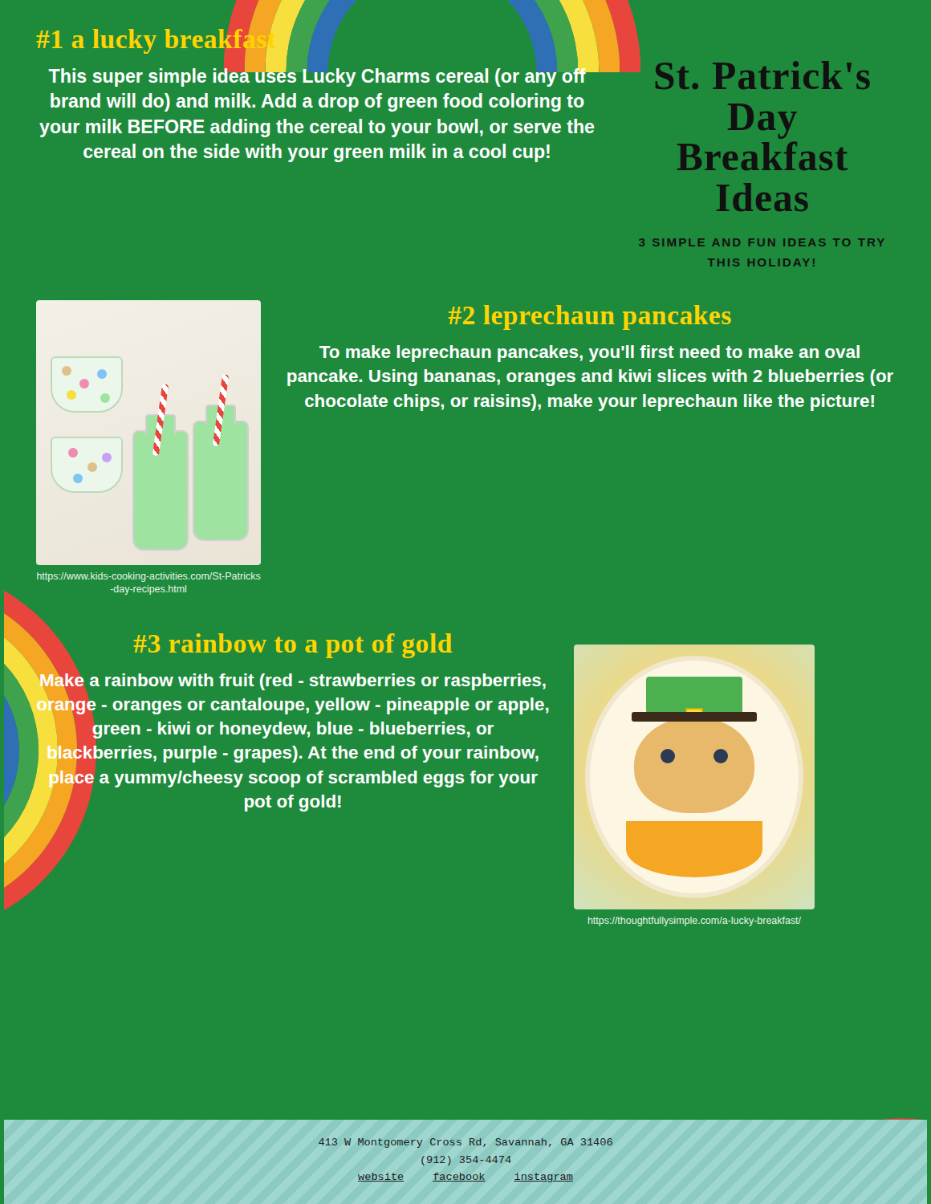#1 a lucky breakfast
This super simple idea uses Lucky Charms cereal (or any off brand will do) and milk. Add a drop of green food coloring to your milk BEFORE adding the cereal to your bowl, or serve the cereal on the side with your green milk in a cool cup!
St. Patrick's
Day
Breakfast
Ideas
3 simple and fun ideas to try this holiday!
https://www.kids-cooking-activities.com/St-Patricks-day-recipes.html
#2 leprechaun pancakes
To make leprechaun pancakes, you'll first need to make an oval pancake. Using bananas, oranges and kiwi slices with 2 blueberries (or chocolate chips, or raisins), make your leprechaun like the picture!
#3 rainbow to a pot of gold
Make a rainbow with fruit (red - strawberries or raspberries, orange - oranges or cantaloupe, yellow - pineapple or apple, green - kiwi or honeydew, blue - blueberries, or blackberries, purple - grapes). At the end of your rainbow, place a yummy/cheesy scoop of scrambled eggs for your pot of gold!
https://thoughtfullysimple.com/a-lucky-breakfast/
413 W Montgomery Cross Rd, Savannah, GA 31406
(912) 354-4474
website facebook instagram